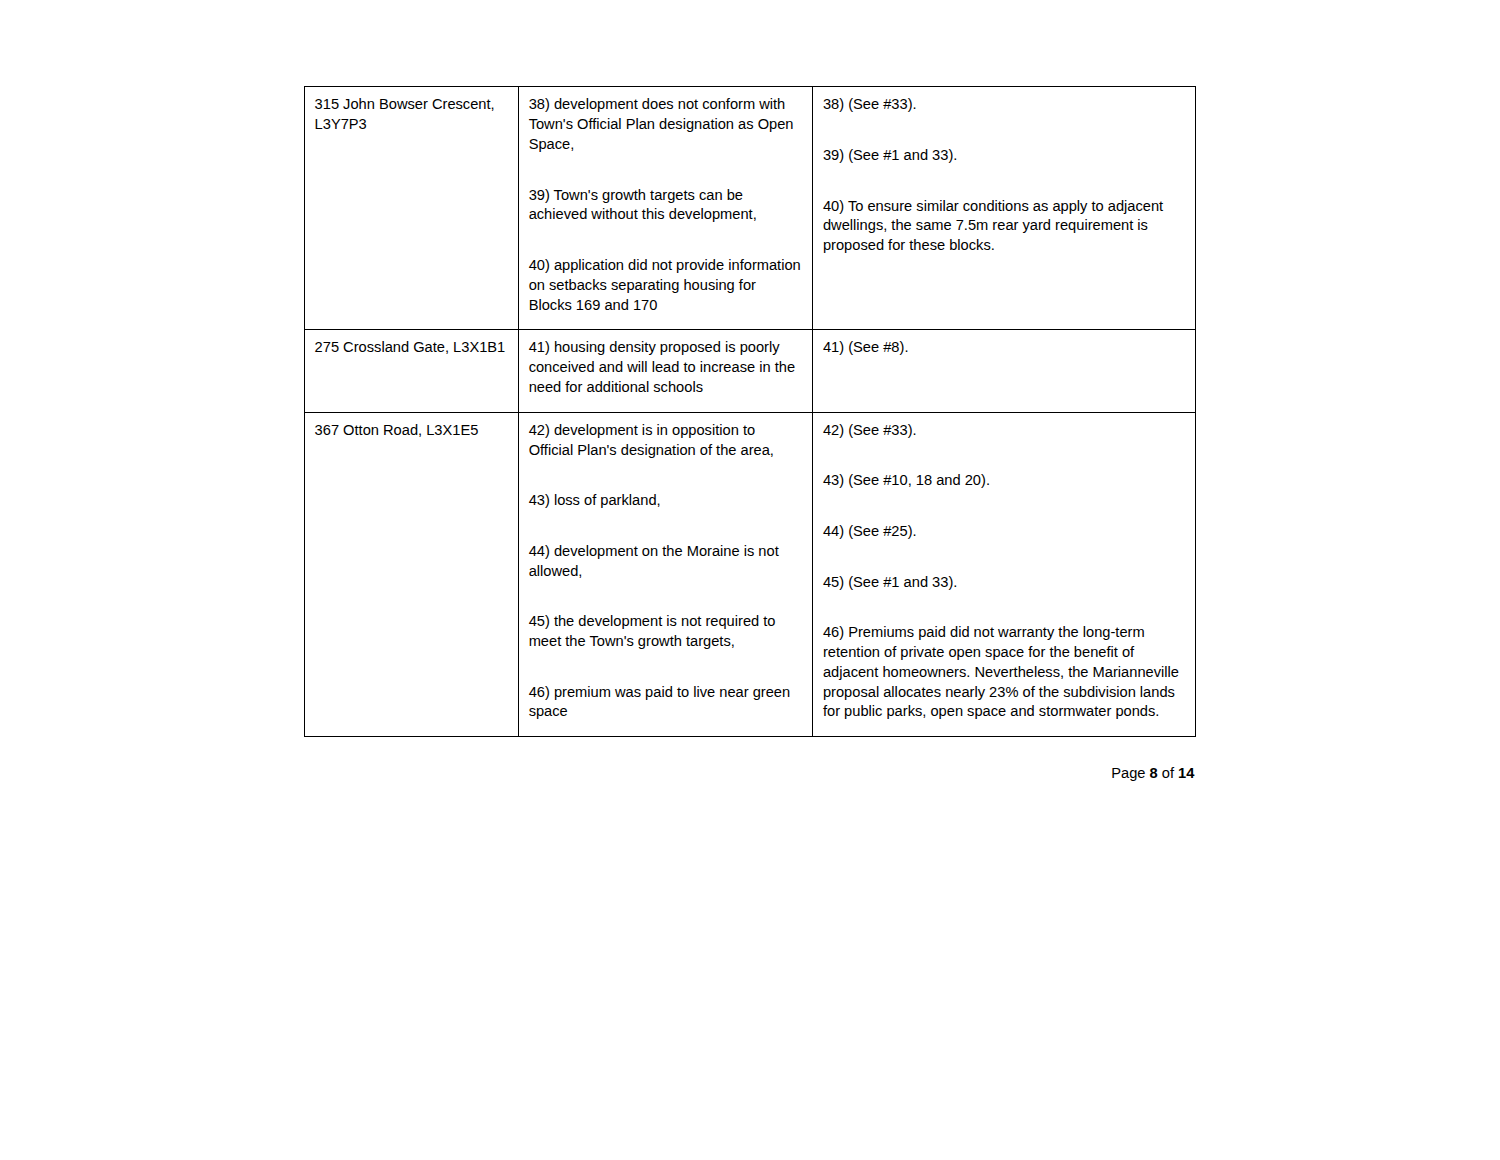| 315 John Bowser Crescent, L3Y7P3 | 38) development does not conform with Town's Official Plan designation as Open Space, 39) Town's growth targets can be achieved without this development, 40) application did not provide information on setbacks separating housing for Blocks 169 and 170 | 38) (See #33). 39) (See #1 and 33). 40) To ensure similar conditions as apply to adjacent dwellings, the same 7.5m rear yard requirement is proposed for these blocks. |
| 275 Crossland Gate, L3X1B1 | 41) housing density proposed is poorly conceived and will lead to increase in the need for additional schools | 41) (See #8). |
| 367 Otton Road, L3X1E5 | 42) development is in opposition to Official Plan's designation of the area, 43) loss of parkland, 44) development on the Moraine is not allowed, 45) the development is not required to meet the Town's growth targets, 46) premium was paid to live near green space | 42) (See #33). 43) (See #10, 18 and 20). 44) (See #25). 45) (See #1 and 33). 46) Premiums paid did not warranty the long-term retention of private open space for the benefit of adjacent homeowners. Nevertheless, the Marianneville proposal allocates nearly 23% of the subdivision lands for public parks, open space and stormwater ponds. |
Page 8 of 14